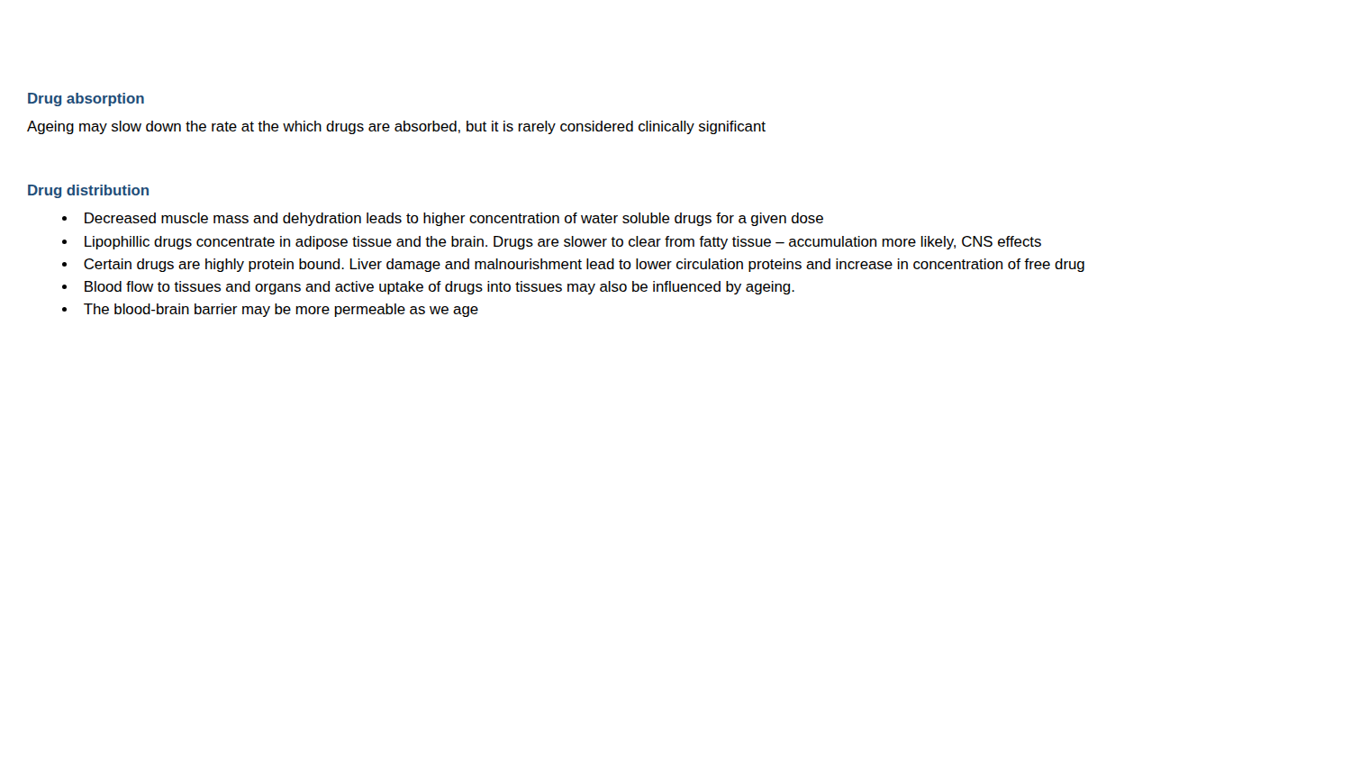Drug absorption
Ageing may slow down the rate at the which drugs are absorbed, but it is rarely considered clinically significant
Drug distribution
Decreased muscle mass and dehydration leads to higher concentration of water soluble drugs for a given dose
Lipophillic drugs concentrate in adipose tissue and the brain. Drugs are slower to clear from fatty tissue – accumulation more likely, CNS effects
Certain drugs are highly protein bound. Liver damage and malnourishment lead to lower circulation proteins and increase in concentration of free drug
Blood flow to tissues and organs and active uptake of drugs into tissues may also be influenced by ageing.
The blood-brain barrier may be more permeable as we age